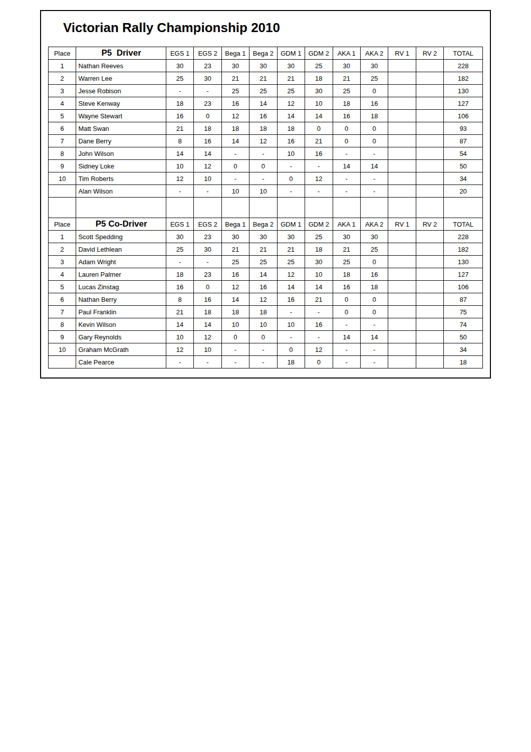Victorian Rally Championship 2010
| Place | P5 Driver | EGS 1 | EGS 2 | Bega 1 | Bega 2 | GDM 1 | GDM 2 | AKA 1 | AKA 2 | RV 1 | RV 2 | TOTAL |
| --- | --- | --- | --- | --- | --- | --- | --- | --- | --- | --- | --- | --- |
| 1 | Nathan Reeves | 30 | 23 | 30 | 30 | 30 | 25 | 30 | 30 | | | 228 |
| 2 | Warren Lee | 25 | 30 | 21 | 21 | 21 | 18 | 21 | 25 | | | 182 |
| 3 | Jesse Robison | - | - | 25 | 25 | 25 | 30 | 25 | 0 | | | 130 |
| 4 | Steve Kenway | 18 | 23 | 16 | 14 | 12 | 10 | 18 | 16 | | | 127 |
| 5 | Wayne Stewart | 16 | 0 | 12 | 16 | 14 | 14 | 16 | 18 | | | 106 |
| 6 | Matt Swan | 21 | 18 | 18 | 18 | 18 | 0 | 0 | 0 | | | 93 |
| 7 | Dane Berry | 8 | 16 | 14 | 12 | 16 | 21 | 0 | 0 | | | 87 |
| 8 | John Wilson | 14 | 14 | - | - | 10 | 16 | - | - | | | 54 |
| 9 | Sidney Loke | 10 | 12 | 0 | 0 | - | - | 14 | 14 | | | 50 |
| 10 | Tim Roberts | 12 | 10 | - | - | 0 | 12 | - | - | | | 34 |
| | Alan Wilson | - | - | 10 | 10 | - | - | - | - | | | 20 |
| Place | P5 Co-Driver | EGS 1 | EGS 2 | Bega 1 | Bega 2 | GDM 1 | GDM 2 | AKA 1 | AKA 2 | RV 1 | RV 2 | TOTAL |
| 1 | Scott Spedding | 30 | 23 | 30 | 30 | 30 | 25 | 30 | 30 | | | 228 |
| 2 | David Lethlean | 25 | 30 | 21 | 21 | 21 | 18 | 21 | 25 | | | 182 |
| 3 | Adam Wright | - | - | 25 | 25 | 25 | 30 | 25 | 0 | | | 130 |
| 4 | Lauren Palmer | 18 | 23 | 16 | 14 | 12 | 10 | 18 | 16 | | | 127 |
| 5 | Lucas Zinstag | 16 | 0 | 12 | 16 | 14 | 14 | 16 | 18 | | | 106 |
| 6 | Nathan Berry | 8 | 16 | 14 | 12 | 16 | 21 | 0 | 0 | | | 87 |
| 7 | Paul Franklin | 21 | 18 | 18 | 18 | - | - | 0 | 0 | | | 75 |
| 8 | Kevin Wilson | 14 | 14 | 10 | 10 | 10 | 16 | - | - | | | 74 |
| 9 | Gary Reynolds | 10 | 12 | 0 | 0 | - | - | 14 | 14 | | | 50 |
| 10 | Graham McGrath | 12 | 10 | - | - | 0 | 12 | - | - | | | 34 |
| | Cale Pearce | - | - | - | - | 18 | 0 | - | - | | | 18 |